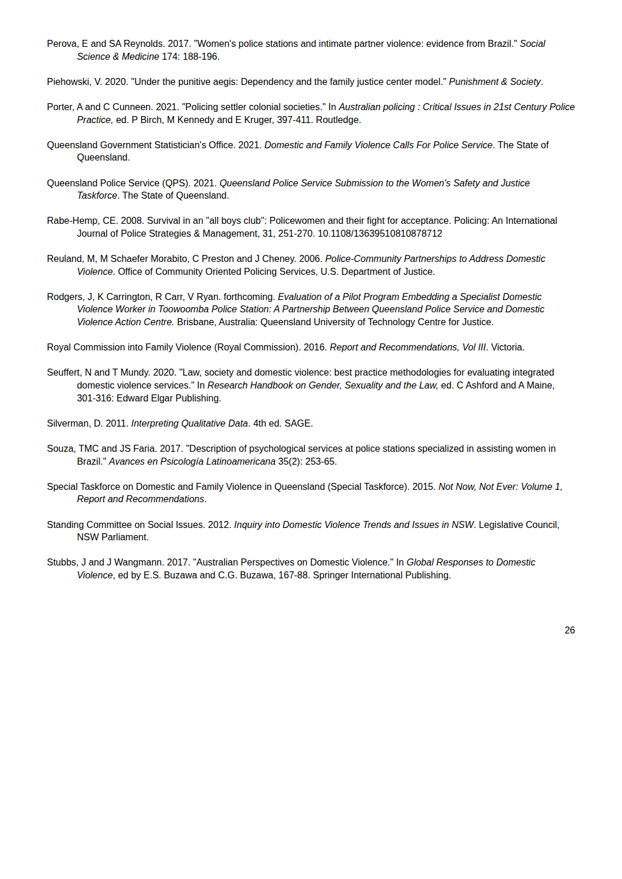Perova, E and SA Reynolds. 2017. "Women's police stations and intimate partner violence: evidence from Brazil." Social Science & Medicine 174: 188-196.
Piehowski, V. 2020. "Under the punitive aegis: Dependency and the family justice center model." Punishment & Society.
Porter, A and C Cunneen. 2021. "Policing settler colonial societies." In Australian policing : Critical Issues in 21st Century Police Practice, ed. P Birch, M Kennedy and E Kruger, 397-411. Routledge.
Queensland Government Statistician's Office. 2021. Domestic and Family Violence Calls For Police Service. The State of Queensland.
Queensland Police Service (QPS). 2021. Queensland Police Service Submission to the Women's Safety and Justice Taskforce. The State of Queensland.
Rabe-Hemp, CE. 2008. Survival in an "all boys club": Policewomen and their fight for acceptance. Policing: An International Journal of Police Strategies & Management, 31, 251-270. 10.1108/13639510810878712
Reuland, M, M Schaefer Morabito, C Preston and J Cheney. 2006. Police-Community Partnerships to Address Domestic Violence. Office of Community Oriented Policing Services, U.S. Department of Justice.
Rodgers, J, K Carrington, R Carr, V Ryan. forthcoming. Evaluation of a Pilot Program Embedding a Specialist Domestic Violence Worker in Toowoomba Police Station: A Partnership Between Queensland Police Service and Domestic Violence Action Centre. Brisbane, Australia: Queensland University of Technology Centre for Justice.
Royal Commission into Family Violence (Royal Commission). 2016. Report and Recommendations, Vol III. Victoria.
Seuffert, N and T Mundy. 2020. "Law, society and domestic violence: best practice methodologies for evaluating integrated domestic violence services." In Research Handbook on Gender, Sexuality and the Law, ed. C Ashford and A Maine, 301-316: Edward Elgar Publishing.
Silverman, D. 2011. Interpreting Qualitative Data. 4th ed. SAGE.
Souza, TMC and JS Faria. 2017. "Description of psychological services at police stations specialized in assisting women in Brazil." Avances en Psicología Latinoamericana 35(2): 253-65.
Special Taskforce on Domestic and Family Violence in Queensland (Special Taskforce). 2015. Not Now, Not Ever: Volume 1, Report and Recommendations.
Standing Committee on Social Issues. 2012. Inquiry into Domestic Violence Trends and Issues in NSW. Legislative Council, NSW Parliament.
Stubbs, J and J Wangmann. 2017. "Australian Perspectives on Domestic Violence." In Global Responses to Domestic Violence, ed by E.S. Buzawa and C.G. Buzawa, 167-88. Springer International Publishing.
26